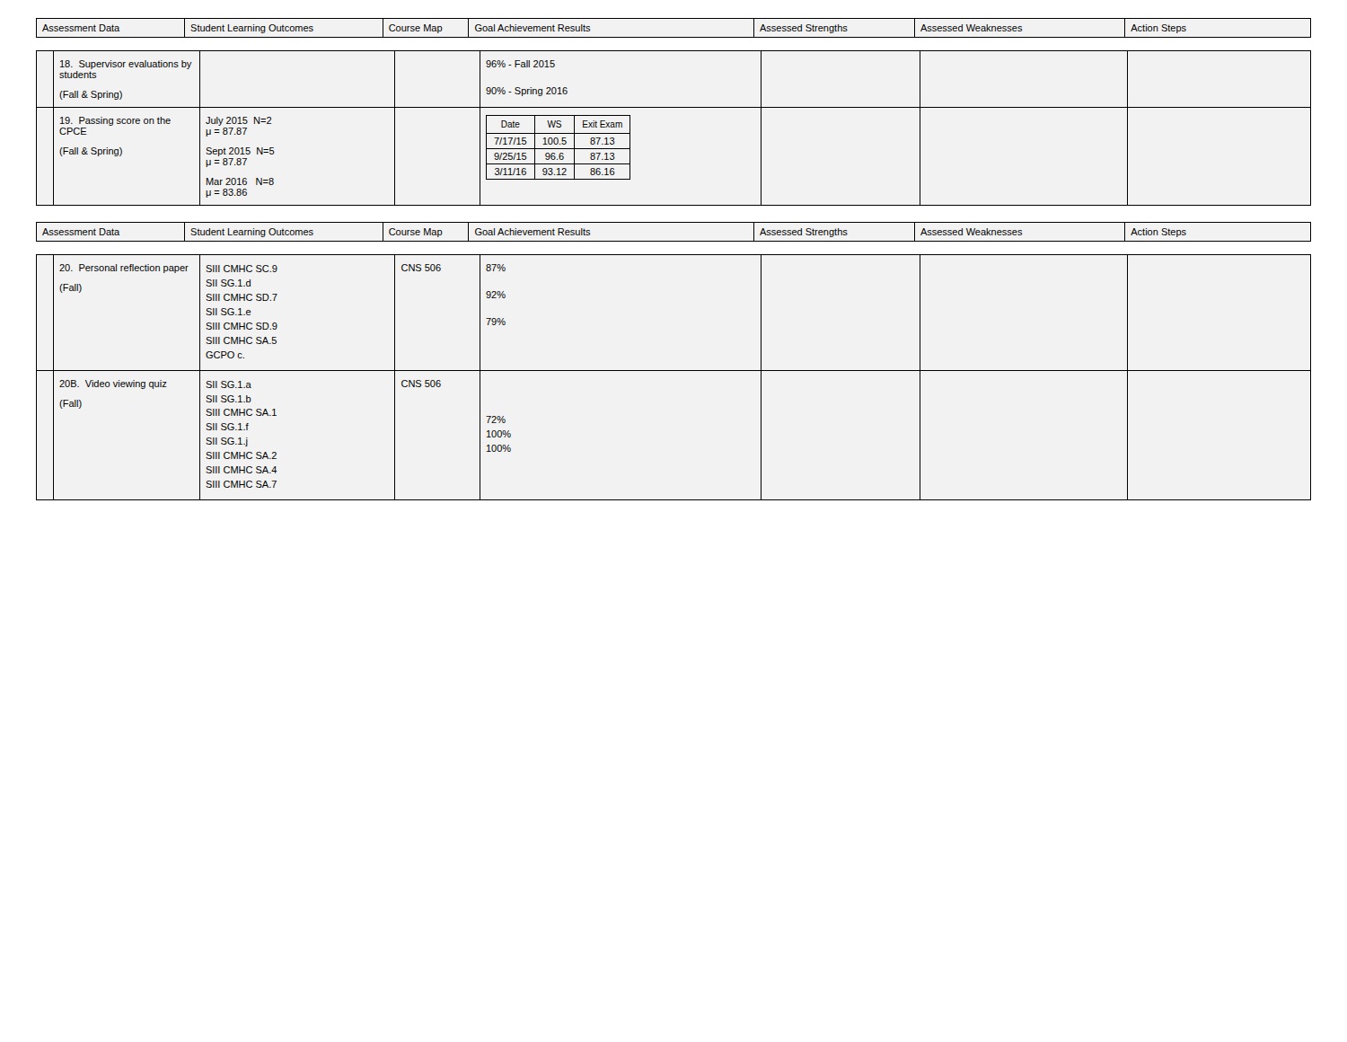| Assessment Data | Student Learning Outcomes | Course Map | Goal Achievement Results | Assessed Strengths | Assessed Weaknesses | Action Steps |
| | 18. Supervisor evaluations by students (Fall & Spring) | | | 96% - Fall 2015 90% - Spring 2016 | | | |
| | 19. Passing score on the CPCE (Fall & Spring) | July 2015 N=2 μ = 87.87 Sept 2015 N=5 μ = 87.87 Mar 2016 N=8 μ = 83.86 | | / Date / WS / Exit Exam / / --- / --- / --- / / 7/17/15 / 100.5 / 87.13 / / 9/25/15 / 96.6 / 87.13 / / 3/11/16 / 93.12 / 86.16 / | | | |
| Assessment Data | Student Learning Outcomes | Course Map | Goal Achievement Results | Assessed Strengths | Assessed Weaknesses | Action Steps |
| | 20. Personal reflection paper (Fall) | SIII CMHC SC.9 SII SG.1.d SIII CMHC SD.7 SII SG.1.e SIII CMHC SD.9 SIII CMHC SA.5 GCPO c. | CNS 506 | 87% 92% 79% | | | |
| | 20B. Video viewing quiz (Fall) | SII SG.1.a SII SG.1.b SIII CMHC SA.1 SII SG.1.f SII SG.1.j SIII CMHC SA.2 SIII CMHC SA.4 SIII CMHC SA.7 | CNS 506 | 72% 100% 100% | | | |